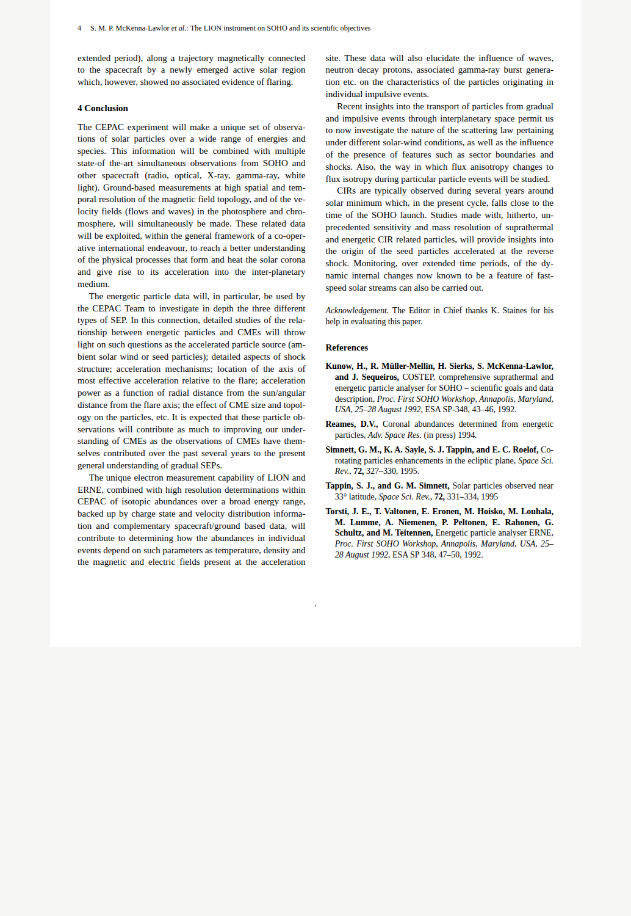4 S. M. P. McKenna-Lawlor et al.: The LION instrument on SOHO and its scientific objectives
extended period), along a trajectory magnetically connected to the spacecraft by a newly emerged active solar region which, however, showed no associated evidence of flaring.
4 Conclusion
The CEPAC experiment will make a unique set of observations of solar particles over a wide range of energies and species. This information will be combined with multiple state-of the-art simultaneous observations from SOHO and other spacecraft (radio, optical, X-ray, gamma-ray, white light). Ground-based measurements at high spatial and temporal resolution of the magnetic field topology, and of the velocity fields (flows and waves) in the photosphere and chromosphere, will simultaneously be made. These related data will be exploited, within the general framework of a co-operative international endeavour, to reach a better understanding of the physical processes that form and heat the solar corona and give rise to its acceleration into the inter-planetary medium.
The energetic particle data will, in particular, be used by the CEPAC Team to investigate in depth the three different types of SEP. In this connection, detailed studies of the relationship between energetic particles and CMEs will throw light on such questions as the accelerated particle source (ambient solar wind or seed particles); detailed aspects of shock structure; acceleration mechanisms; location of the axis of most effective acceleration relative to the flare; acceleration power as a function of radial distance from the sun/angular distance from the flare axis; the effect of CME size and topology on the particles, etc. It is expected that these particle observations will contribute as much to improving our understanding of CMEs as the observations of CMEs have themselves contributed over the past several years to the present general understanding of gradual SEPs.
The unique electron measurement capability of LION and ERNE, combined with high resolution determinations within CEPAC of isotopic abundances over a broad energy range, backed up by charge state and velocity distribution information and complementary spacecraft/ground based data, will contribute to determining how the abundances in individual events depend on such parameters as temperature, density and the magnetic and electric fields present at the acceleration site. These data will also elucidate the influence of waves, neutron decay protons, associated gamma-ray burst generation etc. on the characteristics of the particles originating in individual impulsive events.
Recent insights into the transport of particles from gradual and impulsive events through interplanetary space permit us to now investigate the nature of the scattering law pertaining under different solar-wind conditions, as well as the influence of the presence of features such as sector boundaries and shocks. Also, the way in which flux anisotropy changes to flux isotropy during particular particle events will be studied.
CIRs are typically observed during several years around solar minimum which, in the present cycle, falls close to the time of the SOHO launch. Studies made with, hitherto, unprecedented sensitivity and mass resolution of suprathermal and energetic CIR related particles, will provide insights into the origin of the seed particles accelerated at the reverse shock. Monitoring, over extended time periods, of the dynamic internal changes now known to be a feature of fast-speed solar streams can also be carried out.
Acknowledgement. The Editor in Chief thanks K. Staines for his help in evaluating this paper.
References
Kunow, H., R. Müller-Mellin, H. Sierks, S. McKenna-Lawlor, and J. Sequeiros, COSTEP, comprehensive suprathermal and energetic particle analyser for SOHO – scientific goals and data description, Proc. First SOHO Workshop, Annapolis, Maryland, USA, 25–28 August 1992, ESA SP-348, 43–46, 1992.
Reames, D.V., Coronal abundances determined from energetic particles, Adv. Space Res. (in press) 1994.
Simnett, G. M., K. A. Sayle, S. J. Tappin, and E. C. Roelof, Co-rotating particles enhancements in the ecliptic plane, Space Sci. Rev., 72, 327–330, 1995.
Tappin, S. J., and G. M. Simnett, Solar particles observed near 33° latitude, Space Sci. Rev., 72, 331–334, 1995
Torsti, J. E., T. Valtonen, E. Eronen, M. Hoisko, M. Louhala, M. Lumme, A. Niemenen, P. Peltonen, E. Rahonen, G. Schultz, and M. Teitennen, Energetic particle analyser ERNE, Proc. First SOHO Workshop, Annapolis, Maryland, USA, 25–28 August 1992, ESA SP 348, 47–50, 1992.
.